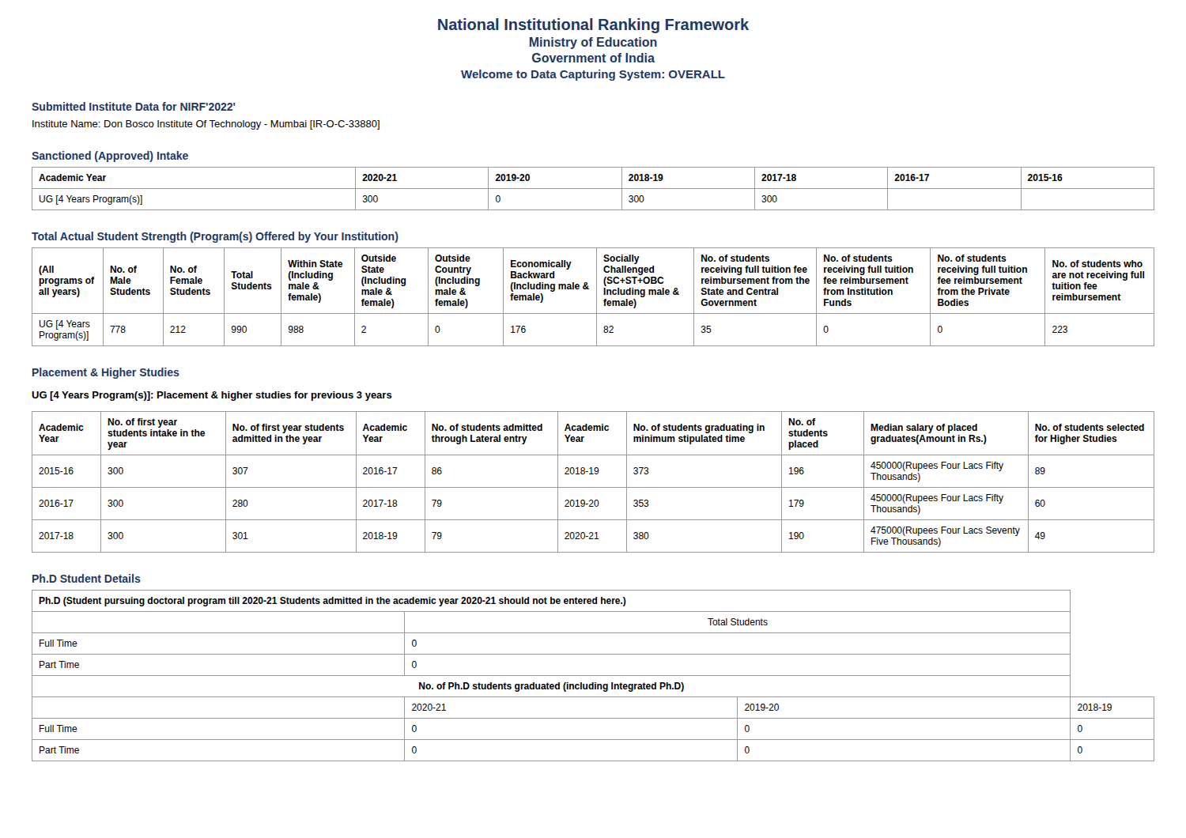National Institutional Ranking Framework
Ministry of Education
Government of India
Welcome to Data Capturing System: OVERALL
Submitted Institute Data for NIRF'2022'
Institute Name: Don Bosco Institute Of Technology - Mumbai [IR-O-C-33880]
Sanctioned (Approved) Intake
| Academic Year | 2020-21 | 2019-20 | 2018-19 | 2017-18 | 2016-17 | 2015-16 |
| --- | --- | --- | --- | --- | --- | --- |
| UG [4 Years Program(s)] | 300 | 0 | 300 | 300 | | |
Total Actual Student Strength (Program(s) Offered by Your Institution)
| (All programs of all years) | No. of Male Students | No. of Female Students | Total Students | Within State (Including male & female) | Outside State (Including male & female) | Outside Country (Including male & female) | Economically Backward (Including male & female) | Socially Challenged (SC+ST+OBC Including male & female) | No. of students receiving full tuition fee reimbursement from the State and Central Government | No. of students receiving full tuition fee reimbursement from Institution Funds | No. of students receiving full tuition fee reimbursement from the Private Bodies | No. of students who are not receiving full tuition fee reimbursement |
| --- | --- | --- | --- | --- | --- | --- | --- | --- | --- | --- | --- | --- |
| UG [4 Years Program(s)] | 778 | 212 | 990 | 988 | 2 | 0 | 176 | 82 | 35 | 0 | 0 | 223 |
Placement & Higher Studies
UG [4 Years Program(s)]: Placement & higher studies for previous 3 years
| Academic Year | No. of first year students intake in the year | No. of first year students admitted in the year | Academic Year | No. of students admitted through Lateral entry | Academic Year | No. of students graduating in minimum stipulated time | No. of students placed | Median salary of placed graduates(Amount in Rs.) | No. of students selected for Higher Studies |
| --- | --- | --- | --- | --- | --- | --- | --- | --- | --- |
| 2015-16 | 300 | 307 | 2016-17 | 86 | 2018-19 | 373 | 196 | 450000(Rupees Four Lacs Fifty Thousands) | 89 |
| 2016-17 | 300 | 280 | 2017-18 | 79 | 2019-20 | 353 | 179 | 450000(Rupees Four Lacs Fifty Thousands) | 60 |
| 2017-18 | 300 | 301 | 2018-19 | 79 | 2020-21 | 380 | 190 | 475000(Rupees Four Lacs Seventy Five Thousands) | 49 |
Ph.D Student Details
| Ph.D (Student pursuing doctoral program till 2020-21 Students admitted in the academic year 2020-21 should not be entered here.) |
| --- |
| | Total Students |
| Full Time | 0 |
| Part Time | 0 |
| No. of Ph.D students graduated (including Integrated Ph.D) |
| | 2020-21 | 2019-20 | 2018-19 |
| Full Time | 0 | 0 | 0 |
| Part Time | 0 | 0 | 0 |